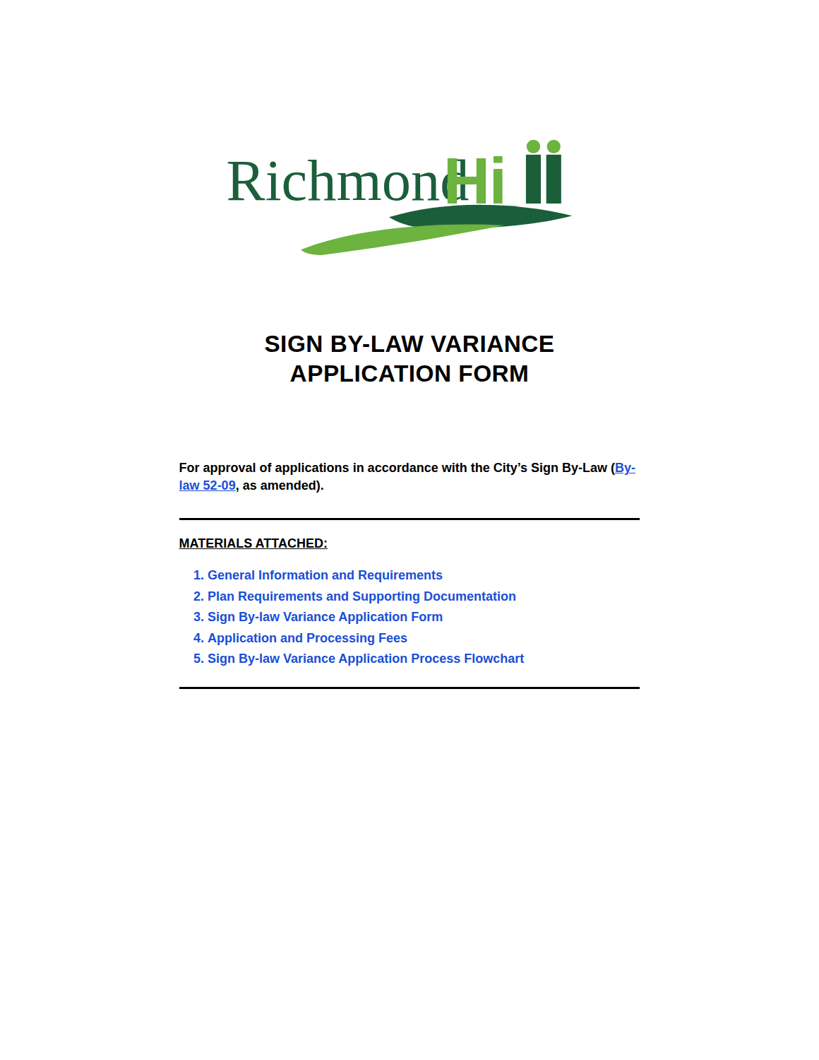Richmond Hi
SIGN BY-LAW VARIANCE
APPLICATION FORM
For approval of applications in accordance with the City’s Sign By-Law (By-law 52-09, as amended).
MATERIALS ATTACHED:
General Information and Requirements
Plan Requirements and Supporting Documentation
Sign By-law Variance Application Form
Application and Processing Fees
Sign By-law Variance Application Process Flowchart